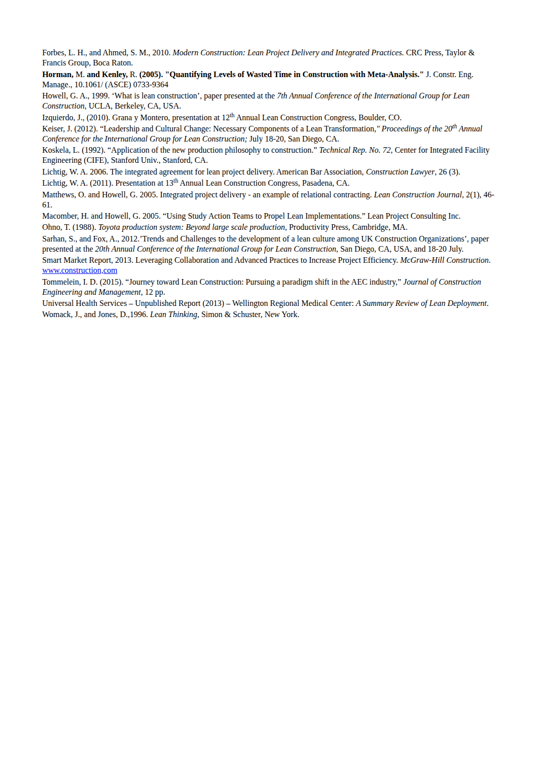Forbes, L. H., and Ahmed, S. M., 2010. Modern Construction: Lean Project Delivery and Integrated Practices. CRC Press, Taylor & Francis Group, Boca Raton.
Horman, M. and Kenley, R. (2005). "Quantifying Levels of Wasted Time in Construction with Meta-Analysis." J. Constr. Eng. Manage., 10.1061/ (ASCE) 0733-9364
Howell, G. A., 1999. ‘What is lean construction’, paper presented at the 7th Annual Conference of the International Group for Lean Construction, UCLA, Berkeley, CA, USA.
Izquierdo, J., (2010). Grana y Montero, presentation at 12th Annual Lean Construction Congress, Boulder, CO.
Keiser, J. (2012). “Leadership and Cultural Change: Necessary Components of a Lean Transformation," Proceedings of the 20th Annual Conference for the International Group for Lean Construction; July 18-20, San Diego, CA.
Koskela, L. (1992). “Application of the new production philosophy to construction.” Technical Rep. No. 72, Center for Integrated Facility Engineering (CIFE), Stanford Univ., Stanford, CA.
Lichtig, W. A. 2006. The integrated agreement for lean project delivery. American Bar Association, Construction Lawyer, 26 (3).
Lichtig, W. A. (2011). Presentation at 13th Annual Lean Construction Congress, Pasadena, CA.
Matthews, O. and Howell, G. 2005. Integrated project delivery - an example of relational contracting. Lean Construction Journal, 2(1), 46-61.
Macomber, H. and Howell, G. 2005. “Using Study Action Teams to Propel Lean Implementations.” Lean Project Consulting Inc.
Ohno, T. (1988). Toyota production system: Beyond large scale production, Productivity Press, Cambridge, MA.
Sarhan, S., and Fox, A., 2012.’Trends and Challenges to the development of a lean culture among UK Construction Organizations’, paper presented at the 20th Annual Conference of the International Group for Lean Construction, San Diego, CA, USA, and 18-20 July.
Smart Market Report, 2013. Leveraging Collaboration and Advanced Practices to Increase Project Efficiency. McGraw-Hill Construction. www.construction,com
Tommelein, I. D. (2015). “Journey toward Lean Construction: Pursuing a paradigm shift in the AEC industry,” Journal of Construction Engineering and Management, 12 pp.
Universal Health Services – Unpublished Report (2013) – Wellington Regional Medical Center: A Summary Review of Lean Deployment.
Womack, J., and Jones, D.,1996. Lean Thinking, Simon & Schuster, New York.